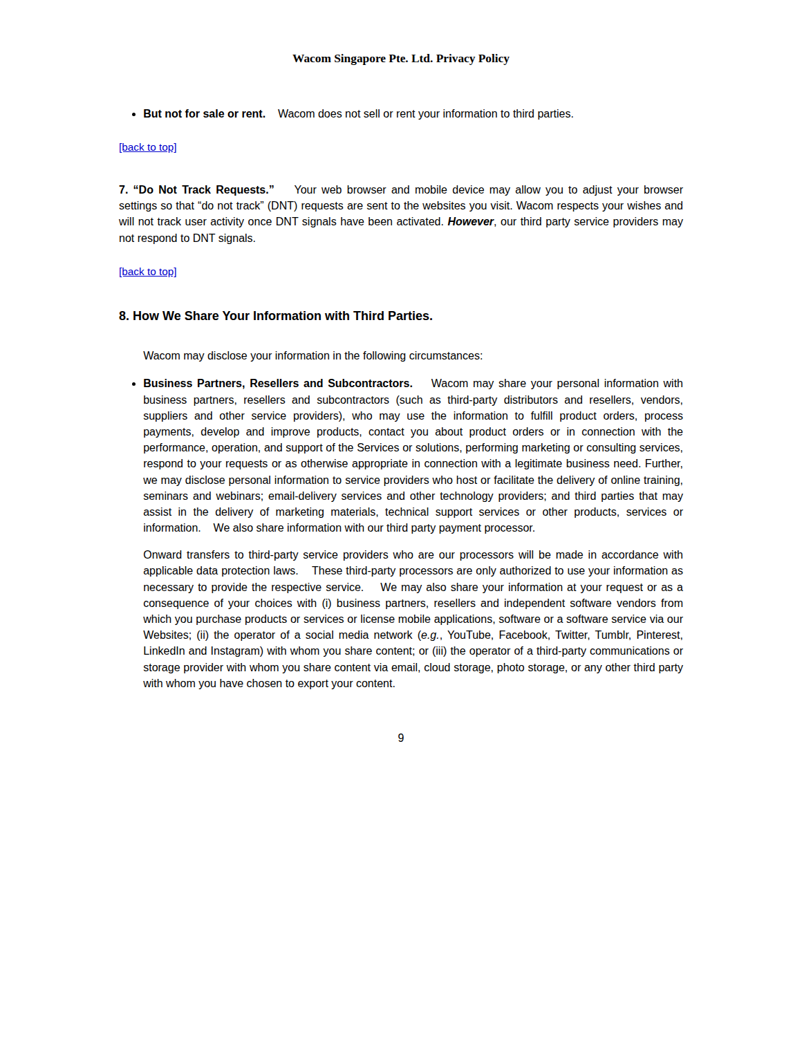Wacom Singapore Pte. Ltd. Privacy Policy
But not for sale or rent. Wacom does not sell or rent your information to third parties.
[back to top]
7. “Do Not Track Requests.” Your web browser and mobile device may allow you to adjust your browser settings so that “do not track” (DNT) requests are sent to the websites you visit. Wacom respects your wishes and will not track user activity once DNT signals have been activated. However, our third party service providers may not respond to DNT signals.
[back to top]
8. How We Share Your Information with Third Parties.
Wacom may disclose your information in the following circumstances:
Business Partners, Resellers and Subcontractors. Wacom may share your personal information with business partners, resellers and subcontractors (such as third-party distributors and resellers, vendors, suppliers and other service providers), who may use the information to fulfill product orders, process payments, develop and improve products, contact you about product orders or in connection with the performance, operation, and support of the Services or solutions, performing marketing or consulting services, respond to your requests or as otherwise appropriate in connection with a legitimate business need. Further, we may disclose personal information to service providers who host or facilitate the delivery of online training, seminars and webinars; email-delivery services and other technology providers; and third parties that may assist in the delivery of marketing materials, technical support services or other products, services or information. We also share information with our third party payment processor.
Onward transfers to third-party service providers who are our processors will be made in accordance with applicable data protection laws. These third-party processors are only authorized to use your information as necessary to provide the respective service. We may also share your information at your request or as a consequence of your choices with (i) business partners, resellers and independent software vendors from which you purchase products or services or license mobile applications, software or a software service via our Websites; (ii) the operator of a social media network (e.g., YouTube, Facebook, Twitter, Tumblr, Pinterest, LinkedIn and Instagram) with whom you share content; or (iii) the operator of a third-party communications or storage provider with whom you share content via email, cloud storage, photo storage, or any other third party with whom you have chosen to export your content.
9